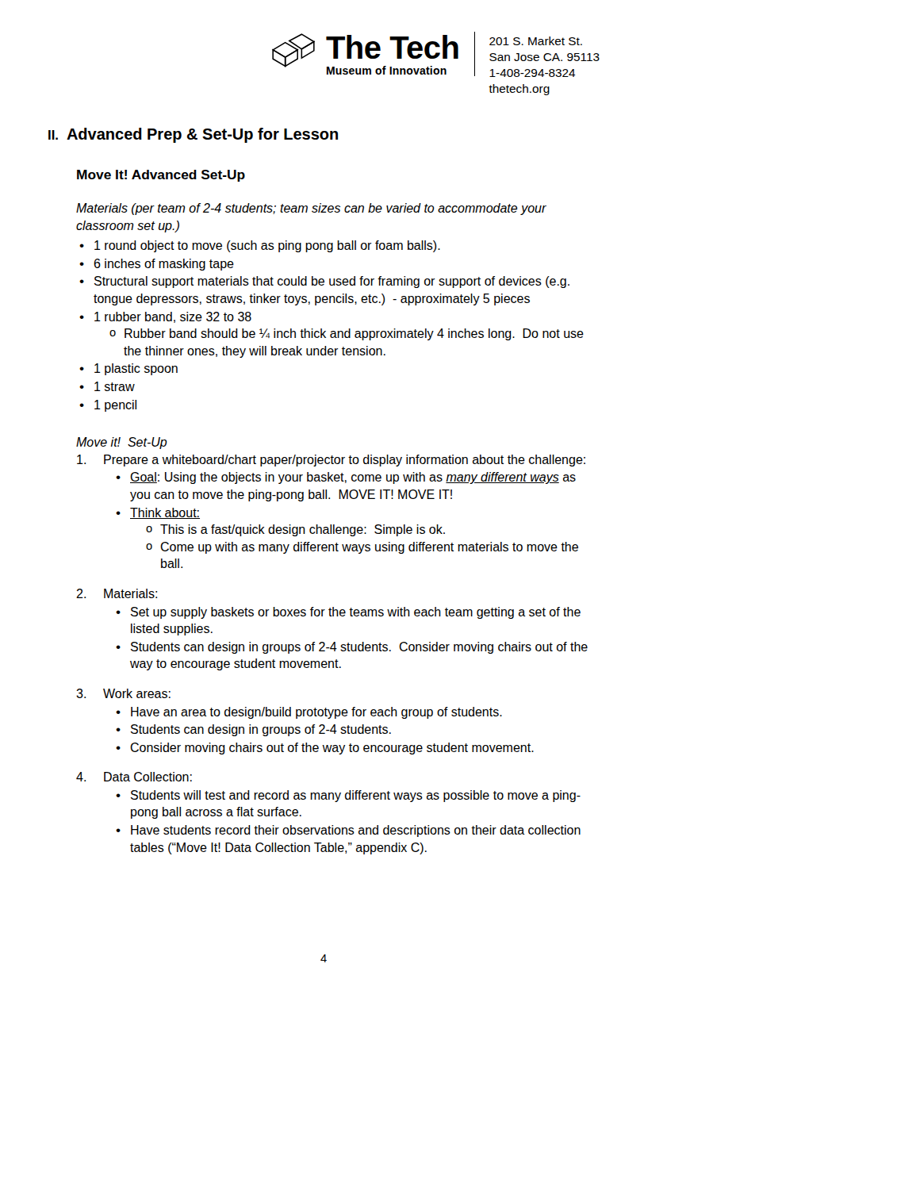The Tech
Museum of Innovation
201 S. Market St.
San Jose CA. 95113
1-408-294-8324
thetech.org
II. Advanced Prep & Set-Up for Lesson
Move It! Advanced Set-Up
Materials (per team of 2-4 students; team sizes can be varied to accommodate your classroom set up.)
1 round object to move (such as ping pong ball or foam balls).
6 inches of masking tape
Structural support materials that could be used for framing or support of devices (e.g. tongue depressors, straws, tinker toys, pencils, etc.) - approximately 5 pieces
1 rubber band, size 32 to 38
Rubber band should be ¼ inch thick and approximately 4 inches long. Do not use the thinner ones, they will break under tension.
1 plastic spoon
1 straw
1 pencil
Move it! Set-Up
Prepare a whiteboard/chart paper/projector to display information about the challenge:
Goal: Using the objects in your basket, come up with as many different ways as you can to move the ping-pong ball. MOVE IT! MOVE IT!
Think about:
This is a fast/quick design challenge: Simple is ok.
Come up with as many different ways using different materials to move the ball.
Materials:
Set up supply baskets or boxes for the teams with each team getting a set of the listed supplies.
Students can design in groups of 2-4 students. Consider moving chairs out of the way to encourage student movement.
Work areas:
Have an area to design/build prototype for each group of students.
Students can design in groups of 2-4 students.
Consider moving chairs out of the way to encourage student movement.
Data Collection:
Students will test and record as many different ways as possible to move a ping-pong ball across a flat surface.
Have students record their observations and descriptions on their data collection tables (“Move It! Data Collection Table,” appendix C).
4